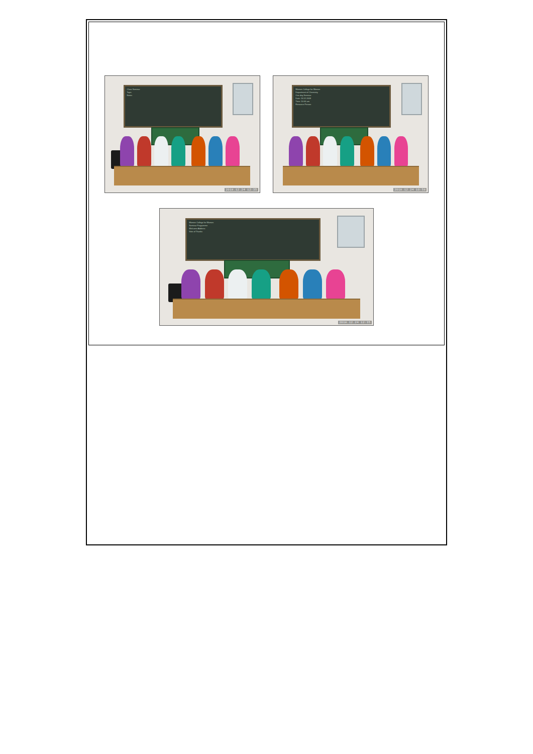Class Seminar
Topic
Notes
2018.12.24 12:35
Women College for Women
Department of Chemistry
One day Seminar
Date: 24.12.2018
Time: 10:00 am
Resource Person
2018.12.24 10:58
Women College for Women
Seminar Programme
Welcome Address
Vote of Thanks
2018.12.24 12:35